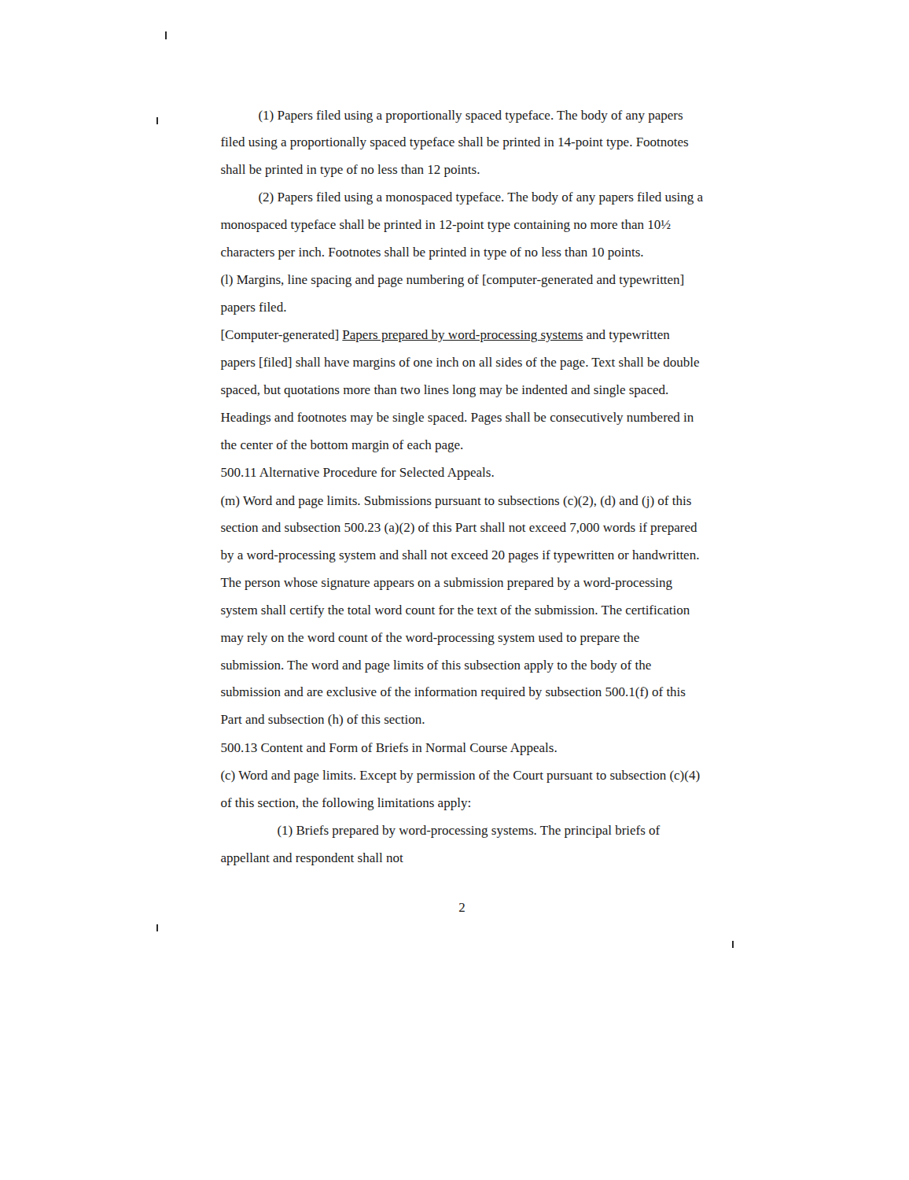(1) Papers filed using a proportionally spaced typeface. The body of any papers filed using a proportionally spaced typeface shall be printed in 14-point type. Footnotes shall be printed in type of no less than 12 points.
(2) Papers filed using a monospaced typeface. The body of any papers filed using a monospaced typeface shall be printed in 12-point type containing no more than 10½ characters per inch. Footnotes shall be printed in type of no less than 10 points.
(l) Margins, line spacing and page numbering of [computer-generated and typewritten] papers filed.
[Computer-generated] Papers prepared by word-processing systems and typewritten papers [filed] shall have margins of one inch on all sides of the page. Text shall be double spaced, but quotations more than two lines long may be indented and single spaced. Headings and footnotes may be single spaced. Pages shall be consecutively numbered in the center of the bottom margin of each page.
500.11 Alternative Procedure for Selected Appeals.
(m) Word and page limits. Submissions pursuant to subsections (c)(2), (d) and (j) of this section and subsection 500.23 (a)(2) of this Part shall not exceed 7,000 words if prepared by a word-processing system and shall not exceed 20 pages if typewritten or handwritten. The person whose signature appears on a submission prepared by a word-processing system shall certify the total word count for the text of the submission. The certification may rely on the word count of the word-processing system used to prepare the submission. The word and page limits of this subsection apply to the body of the submission and are exclusive of the information required by subsection 500.1(f) of this Part and subsection (h) of this section.
500.13 Content and Form of Briefs in Normal Course Appeals.
(c) Word and page limits. Except by permission of the Court pursuant to subsection (c)(4) of this section, the following limitations apply:
(1) Briefs prepared by word-processing systems. The principal briefs of appellant and respondent shall not
2